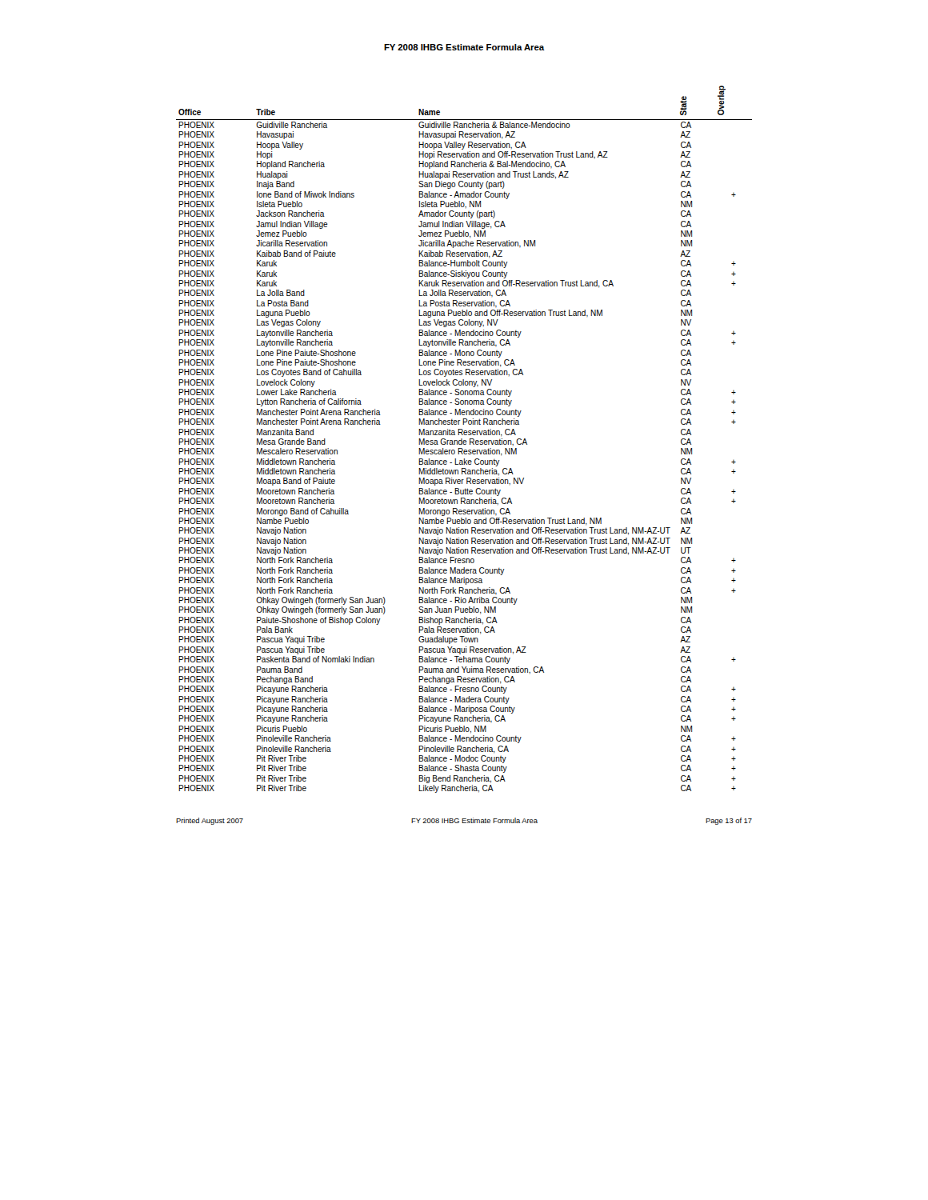FY 2008 IHBG Estimate Formula Area
| Office | Tribe | Name | State | Overlap |
| --- | --- | --- | --- | --- |
| PHOENIX | Guidiville Rancheria | Guidiville Rancheria & Balance-Mendocino | CA | |
| PHOENIX | Havasupai | Havasupai Reservation, AZ | AZ | |
| PHOENIX | Hoopa Valley | Hoopa Valley Reservation, CA | CA | |
| PHOENIX | Hopi | Hopi Reservation and Off-Reservation Trust Land, AZ | AZ | |
| PHOENIX | Hopland Rancheria | Hopland Rancheria & Bal-Mendocino, CA | CA | |
| PHOENIX | Hualapai | Hualapai Reservation and Trust Lands, AZ | AZ | |
| PHOENIX | Inaja Band | San Diego County (part) | CA | |
| PHOENIX | Ione Band of Miwok Indians | Balance - Amador County | CA | + |
| PHOENIX | Isleta Pueblo | Isleta Pueblo, NM | NM | |
| PHOENIX | Jackson Rancheria | Amador County (part) | CA | |
| PHOENIX | Jamul Indian Village | Jamul Indian Village, CA | CA | |
| PHOENIX | Jemez Pueblo | Jemez Pueblo, NM | NM | |
| PHOENIX | Jicarilla Reservation | Jicarilla Apache Reservation, NM | NM | |
| PHOENIX | Kaibab Band of Paiute | Kaibab Reservation, AZ | AZ | |
| PHOENIX | Karuk | Balance-Humbolt County | CA | + |
| PHOENIX | Karuk | Balance-Siskiyou County | CA | + |
| PHOENIX | Karuk | Karuk Reservation and Off-Reservation Trust Land, CA | CA | + |
| PHOENIX | La Jolla Band | La Jolla Reservation, CA | CA | |
| PHOENIX | La Posta Band | La Posta Reservation, CA | CA | |
| PHOENIX | Laguna Pueblo | Laguna Pueblo and Off-Reservation Trust Land, NM | NM | |
| PHOENIX | Las Vegas Colony | Las Vegas Colony, NV | NV | |
| PHOENIX | Laytonville Rancheria | Balance - Mendocino County | CA | + |
| PHOENIX | Laytonville Rancheria | Laytonville Rancheria, CA | CA | + |
| PHOENIX | Lone Pine Paiute-Shoshone | Balance - Mono County | CA | |
| PHOENIX | Lone Pine Paiute-Shoshone | Lone Pine Reservation, CA | CA | |
| PHOENIX | Los Coyotes Band of Cahuilla | Los Coyotes Reservation, CA | CA | |
| PHOENIX | Lovelock Colony | Lovelock Colony, NV | NV | |
| PHOENIX | Lower Lake Rancheria | Balance - Sonoma County | CA | + |
| PHOENIX | Lytton Rancheria of California | Balance - Sonoma County | CA | + |
| PHOENIX | Manchester Point Arena Rancheria | Balance - Mendocino County | CA | + |
| PHOENIX | Manchester Point Arena Rancheria | Manchester Point Rancheria | CA | + |
| PHOENIX | Manzanita Band | Manzanita Reservation, CA | CA | |
| PHOENIX | Mesa Grande Band | Mesa Grande Reservation, CA | CA | |
| PHOENIX | Mescalero Reservation | Mescalero Reservation, NM | NM | |
| PHOENIX | Middletown Rancheria | Balance - Lake County | CA | + |
| PHOENIX | Middletown Rancheria | Middletown Rancheria, CA | CA | + |
| PHOENIX | Moapa Band of Paiute | Moapa River Reservation, NV | NV | |
| PHOENIX | Mooretown Rancheria | Balance - Butte County | CA | + |
| PHOENIX | Mooretown Rancheria | Mooretown Rancheria, CA | CA | + |
| PHOENIX | Morongo Band of Cahuilla | Morongo Reservation, CA | CA | |
| PHOENIX | Nambe Pueblo | Nambe Pueblo and Off-Reservation Trust Land, NM | NM | |
| PHOENIX | Navajo Nation | Navajo Nation Reservation and Off-Reservation Trust Land, NM-AZ-UT | AZ | |
| PHOENIX | Navajo Nation | Navajo Nation Reservation and Off-Reservation Trust Land, NM-AZ-UT | NM | |
| PHOENIX | Navajo Nation | Navajo Nation Reservation and Off-Reservation Trust Land, NM-AZ-UT | UT | |
| PHOENIX | North Fork Rancheria | Balance Fresno | CA | + |
| PHOENIX | North Fork Rancheria | Balance Madera County | CA | + |
| PHOENIX | North Fork Rancheria | Balance Mariposa | CA | + |
| PHOENIX | North Fork Rancheria | North Fork Rancheria, CA | CA | + |
| PHOENIX | Ohkay Owingeh (formerly San Juan) | Balance - Rio Arriba County | NM | |
| PHOENIX | Ohkay Owingeh (formerly San Juan) | San Juan Pueblo, NM | NM | |
| PHOENIX | Paiute-Shoshone of Bishop Colony | Bishop Rancheria, CA | CA | |
| PHOENIX | Pala Bank | Pala Reservation, CA | CA | |
| PHOENIX | Pascua Yaqui Tribe | Guadalupe Town | AZ | |
| PHOENIX | Pascua Yaqui Tribe | Pascua Yaqui Reservation, AZ | AZ | |
| PHOENIX | Paskenta Band of Nomlaki Indian | Balance - Tehama County | CA | + |
| PHOENIX | Pauma Band | Pauma and Yuima Reservation, CA | CA | |
| PHOENIX | Pechanga Band | Pechanga Reservation, CA | CA | |
| PHOENIX | Picayune Rancheria | Balance - Fresno County | CA | + |
| PHOENIX | Picayune Rancheria | Balance - Madera County | CA | + |
| PHOENIX | Picayune Rancheria | Balance - Mariposa County | CA | + |
| PHOENIX | Picayune Rancheria | Picayune Rancheria, CA | CA | + |
| PHOENIX | Picuris Pueblo | Picuris Pueblo, NM | NM | |
| PHOENIX | Pinoleville Rancheria | Balance - Mendocino County | CA | + |
| PHOENIX | Pinoleville Rancheria | Pinoleville Rancheria, CA | CA | + |
| PHOENIX | Pit River Tribe | Balance - Modoc County | CA | + |
| PHOENIX | Pit River Tribe | Balance - Shasta County | CA | + |
| PHOENIX | Pit River Tribe | Big Bend Rancheria, CA | CA | + |
| PHOENIX | Pit River Tribe | Likely Rancheria, CA | CA | + |
Printed August 2007
FY 2008 IHBG Estimate Formula Area
Page 13 of 17